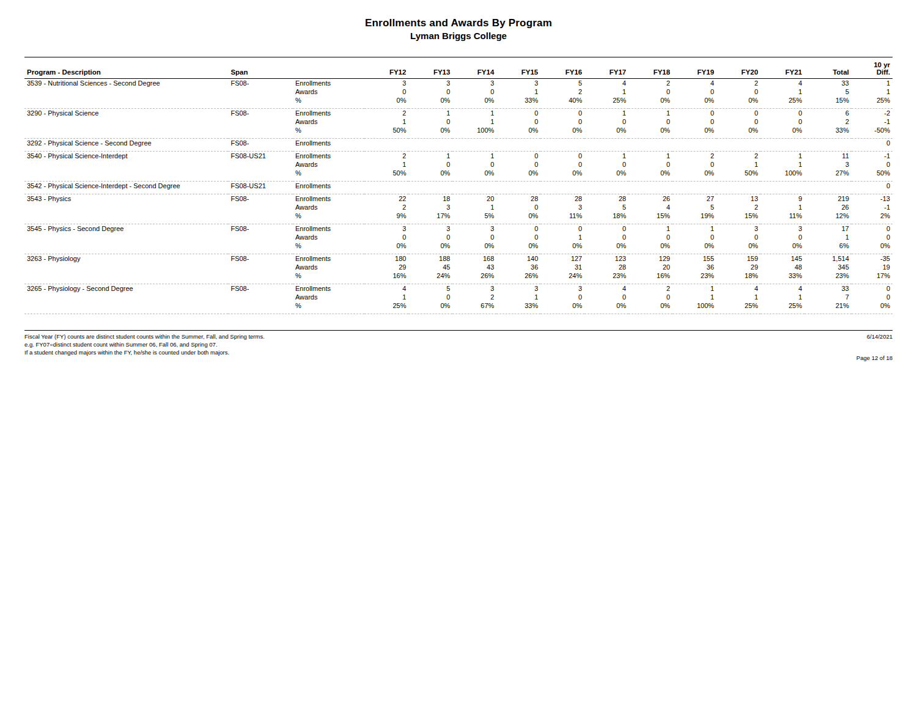Enrollments and Awards By Program
Lyman Briggs College
| Program - Description | Span | | FY12 | FY13 | FY14 | FY15 | FY16 | FY17 | FY18 | FY19 | FY20 | FY21 | Total | 10 yr Diff. |
| --- | --- | --- | --- | --- | --- | --- | --- | --- | --- | --- | --- | --- | --- | --- |
| 3539 - Nutritional Sciences - Second Degree | FS08- | Enrollments | 3 | 3 | 3 | 3 | 5 | 4 | 2 | 4 | 2 | 4 | 33 | 1 |
| | | Awards | 0 | 0 | 0 | 1 | 2 | 1 | 0 | 0 | 0 | 1 | 5 | 1 |
| | | % | 0% | 0% | 0% | 33% | 40% | 25% | 0% | 0% | 0% | 25% | 15% | 25% |
| 3290 - Physical Science | FS08- | Enrollments | 2 | 1 | 1 | 0 | 0 | 1 | 1 | 0 | 0 | 0 | 6 | -2 |
| | | Awards | 1 | 0 | 1 | 0 | 0 | 0 | 0 | 0 | 0 | 0 | 2 | -1 |
| | | % | 50% | 0% | 100% | 0% | 0% | 0% | 0% | 0% | 0% | 0% | 33% | -50% |
| 3292 - Physical Science - Second Degree | FS08- | Enrollments | | | | | | | | | | | | 0 |
| 3540 - Physical Science-Interdept | FS08-US21 | Enrollments | 2 | 1 | 1 | 0 | 0 | 1 | 1 | 2 | 2 | 1 | 11 | -1 |
| | | Awards | 1 | 0 | 0 | 0 | 0 | 0 | 0 | 0 | 1 | 1 | 3 | 0 |
| | | % | 50% | 0% | 0% | 0% | 0% | 0% | 0% | 0% | 50% | 100% | 27% | 50% |
| 3542 - Physical Science-Interdept - Second Degree | FS08-US21 | Enrollments | | | | | | | | | | | | 0 |
| 3543 - Physics | FS08- | Enrollments | 22 | 18 | 20 | 28 | 28 | 28 | 26 | 27 | 13 | 9 | 219 | -13 |
| | | Awards | 2 | 3 | 1 | 0 | 3 | 5 | 4 | 5 | 2 | 1 | 26 | -1 |
| | | % | 9% | 17% | 5% | 0% | 11% | 18% | 15% | 19% | 15% | 11% | 12% | 2% |
| 3545 - Physics - Second Degree | FS08- | Enrollments | 3 | 3 | 3 | 0 | 0 | 0 | 1 | 1 | 3 | 3 | 17 | 0 |
| | | Awards | 0 | 0 | 0 | 0 | 1 | 0 | 0 | 0 | 0 | 0 | 1 | 0 |
| | | % | 0% | 0% | 0% | 0% | 0% | 0% | 0% | 0% | 0% | 0% | 6% | 0% |
| 3263 - Physiology | FS08- | Enrollments | 180 | 188 | 168 | 140 | 127 | 123 | 129 | 155 | 159 | 145 | 1,514 | -35 |
| | | Awards | 29 | 45 | 43 | 36 | 31 | 28 | 20 | 36 | 29 | 48 | 345 | 19 |
| | | % | 16% | 24% | 26% | 26% | 24% | 23% | 16% | 23% | 18% | 33% | 23% | 17% |
| 3265 - Physiology - Second Degree | FS08- | Enrollments | 4 | 5 | 3 | 3 | 3 | 4 | 2 | 1 | 4 | 4 | 33 | 0 |
| | | Awards | 1 | 0 | 2 | 1 | 0 | 0 | 0 | 1 | 1 | 1 | 7 | 0 |
| | | % | 25% | 0% | 67% | 33% | 0% | 0% | 0% | 100% | 25% | 25% | 21% | 0% |
Fiscal Year (FY) counts are distinct student counts within the Summer, Fall, and Spring terms.
e.g. FY07=distinct student count within Summer 06, Fall 06, and Spring 07.
If a student changed majors within the FY, he/she is counted under both majors.
6/14/2021
Page 12 of 18